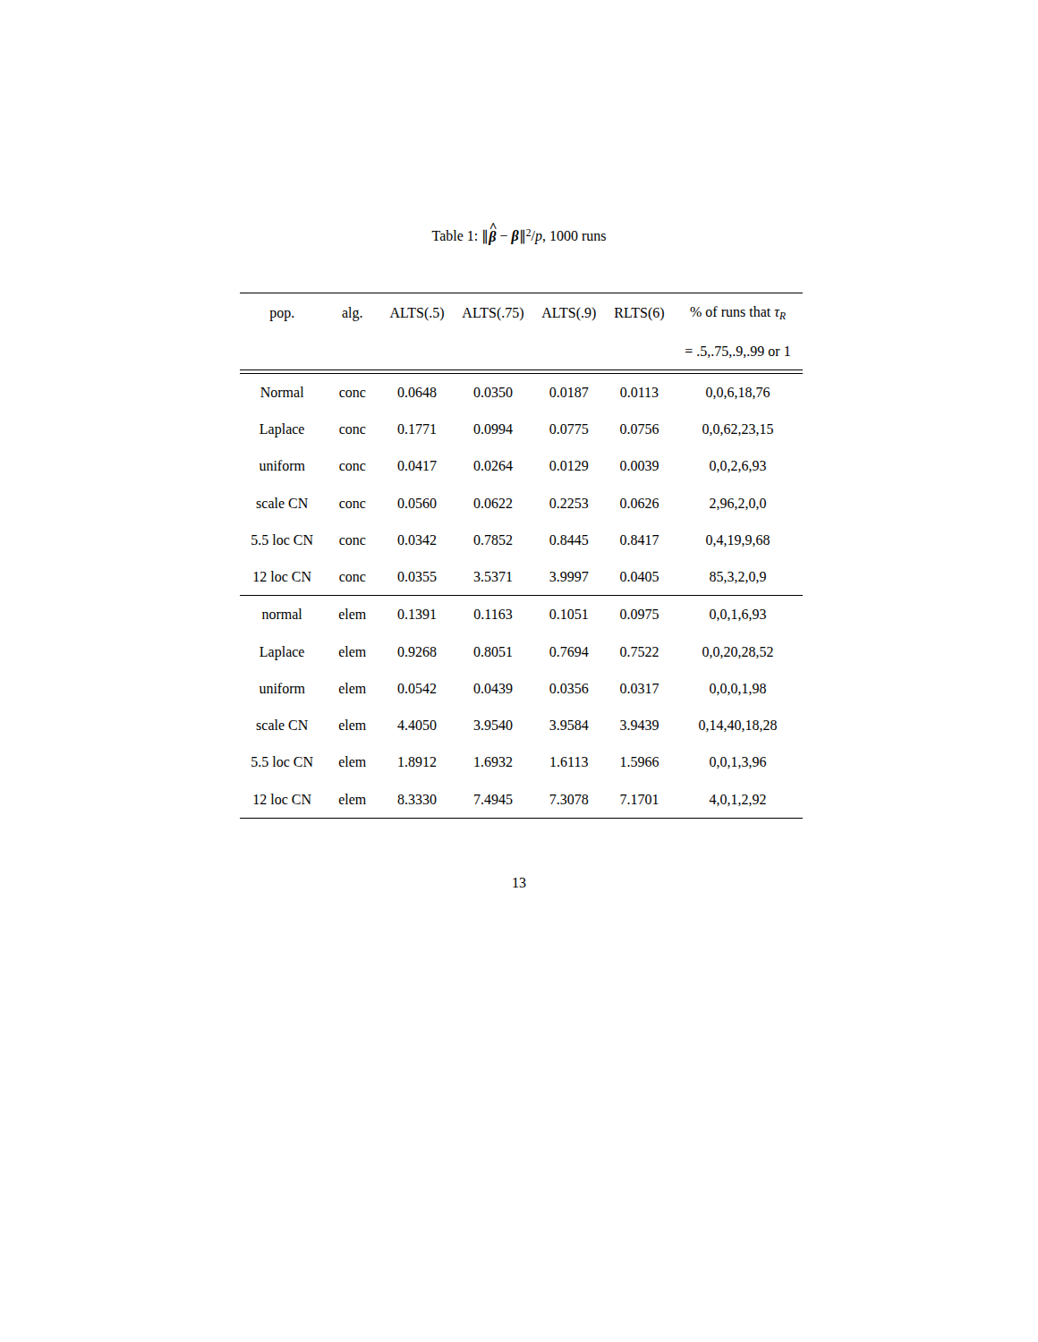Table 1: ∥^β − β∥2/p, 1000 runs
| pop. | alg. | ALTS(.5) | ALTS(.75) | ALTS(.9) | RLTS(6) | % of runs that τ R |
| | | | | | | = .5,.75,.9,.99 or 1 |
| Normal | conc | 0.0648 | 0.0350 | 0.0187 | 0.0113 | 0,0,6,18,76 |
| Laplace | conc | 0.1771 | 0.0994 | 0.0775 | 0.0756 | 0,0,62,23,15 |
| uniform | conc | 0.0417 | 0.0264 | 0.0129 | 0.0039 | 0,0,2,6,93 |
| scale CN | conc | 0.0560 | 0.0622 | 0.2253 | 0.0626 | 2,96,2,0,0 |
| 5.5 loc CN | conc | 0.0342 | 0.7852 | 0.8445 | 0.8417 | 0,4,19,9,68 |
| 12 loc CN | conc | 0.0355 | 3.5371 | 3.9997 | 0.0405 | 85,3,2,0,9 |
| normal | elem | 0.1391 | 0.1163 | 0.1051 | 0.0975 | 0,0,1,6,93 |
| Laplace | elem | 0.9268 | 0.8051 | 0.7694 | 0.7522 | 0,0,20,28,52 |
| uniform | elem | 0.0542 | 0.0439 | 0.0356 | 0.0317 | 0,0,0,1,98 |
| scale CN | elem | 4.4050 | 3.9540 | 3.9584 | 3.9439 | 0,14,40,18,28 |
| 5.5 loc CN | elem | 1.8912 | 1.6932 | 1.6113 | 1.5966 | 0,0,1,3,96 |
| 12 loc CN | elem | 8.3330 | 7.4945 | 7.3078 | 7.1701 | 4,0,1,2,92 |
13